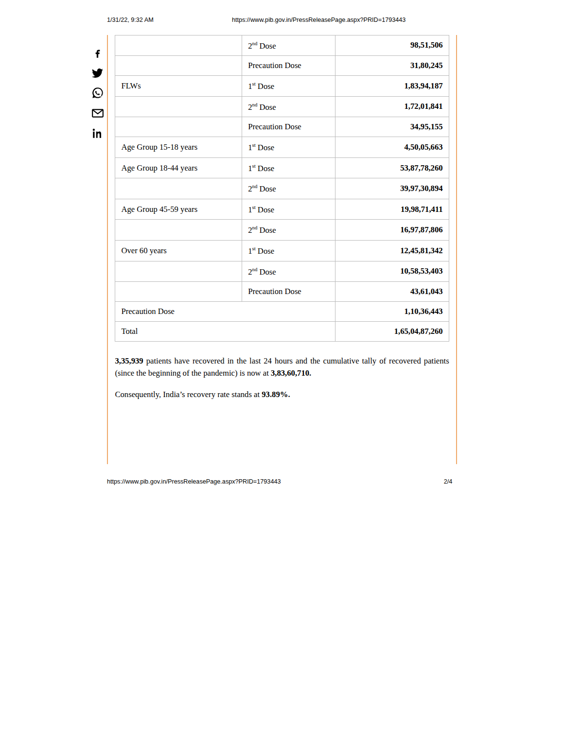1/31/22, 9:32 AM
https://www.pib.gov.in/PressReleasePage.aspx?PRID=1793443
| | 2 nd Dose | 98,51,506 |
| | Precaution Dose | 31,80,245 |
| FLWs | 1 st Dose | 1,83,94,187 |
| | 2 nd Dose | 1,72,01,841 |
| | Precaution Dose | 34,95,155 |
| Age Group 15-18 years | 1 st Dose | 4,50,05,663 |
| Age Group 18-44 years | 1 st Dose | 53,87,78,260 |
| | 2 nd Dose | 39,97,30,894 |
| Age Group 45-59 years | 1 st Dose | 19,98,71,411 |
| | 2 nd Dose | 16,97,87,806 |
| Over 60 years | 1 st Dose | 12,45,81,342 |
| | 2 nd Dose | 10,58,53,403 |
| | Precaution Dose | 43,61,043 |
| Precaution Dose | 1,10,36,443 |
| Total | 1,65,04,87,260 |
3,35,939 patients have recovered in the last 24 hours and the cumulative tally of recovered patients (since the beginning of the pandemic) is now at 3,83,60,710.
Consequently, India’s recovery rate stands at 93.89%.
https://www.pib.gov.in/PressReleasePage.aspx?PRID=1793443
2/4